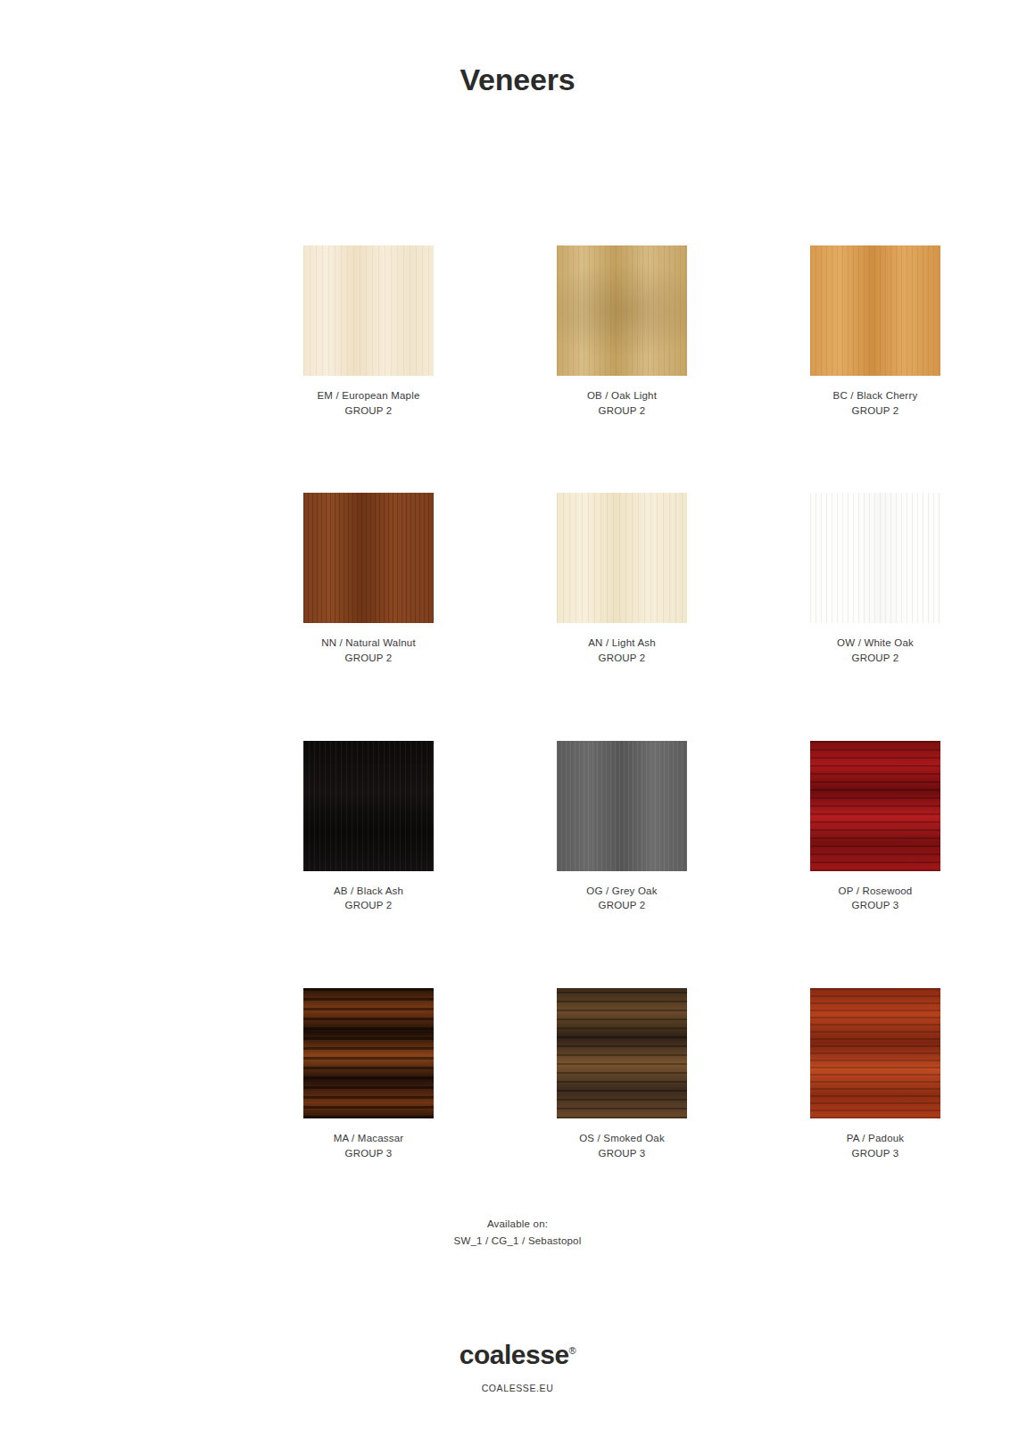Veneers
EM / European Maple GROUP 2
OB / Oak Light GROUP 2
BC / Black Cherry GROUP 2
NN / Natural Walnut GROUP 2
AN / Light Ash GROUP 2
OW / White Oak GROUP 2
AB / Black Ash GROUP 2
OG / Grey Oak GROUP 2
OP / Rosewood GROUP 3
MA / Macassar GROUP 3
OS / Smoked Oak GROUP 3
PA / Padouk GROUP 3
Available on:
SW_1 / CG_1 / Sebastopol
coalesse®
COALESSE.EU